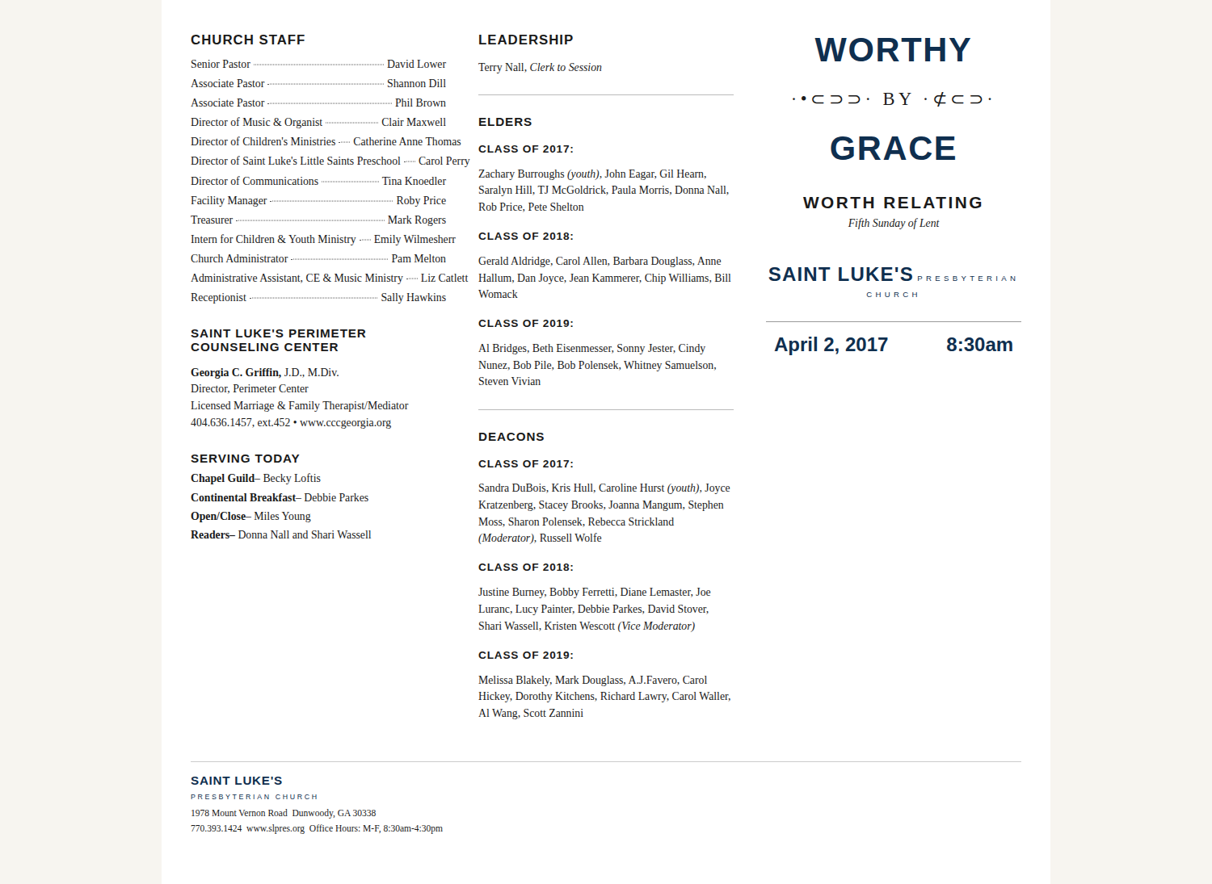Church Staff
Senior Pastor David Lower
Associate Pastor Shannon Dill
Associate Pastor Phil Brown
Director of Music & Organist Clair Maxwell
Director of Children's Ministries Catherine Anne Thomas
Director of Saint Luke's Little Saints Preschool Carol Perry
Director of Communications Tina Knoedler
Facility Manager Roby Price
Treasurer Mark Rogers
Intern for Children & Youth Ministry Emily Wilmesherr
Church Administrator Pam Melton
Administrative Assistant, CE & Music Ministry Liz Catlett
Receptionist Sally Hawkins
Saint Luke's Perimeter Counseling Center
Georgia C. Griffin, J.D., M.Div.
Director, Perimeter Center
Licensed Marriage & Family Therapist/Mediator
404.636.1457, ext.452 • www.cccgeorgia.org
Serving Today
Chapel Guild– Becky Loftis
Continental Breakfast– Debbie Parkes
Open/Close– Miles Young
Readers– Donna Nall and Shari Wassell
Leadership
Terry Nall, Clerk to Session
Elders
Class of 2017:
Zachary Burroughs (youth), John Eagar, Gil Hearn, Saralyn Hill, TJ McGoldrick, Paula Morris, Donna Nall, Rob Price, Pete Shelton
Class of 2018:
Gerald Aldridge, Carol Allen, Barbara Douglass, Anne Hallum, Dan Joyce, Jean Kammerer, Chip Williams, Bill Womack
Class of 2019:
Al Bridges, Beth Eisenmesser, Sonny Jester, Cindy Nunez, Bob Pile, Bob Polensek, Whitney Samuelson, Steven Vivian
Deacons
Class of 2017:
Sandra DuBois, Kris Hull, Caroline Hurst (youth), Joyce Kratzenberg, Stacey Brooks, Joanna Mangum, Stephen Moss, Sharon Polensek, Rebecca Strickland (Moderator), Russell Wolfe
Class of 2018:
Justine Burney, Bobby Ferretti, Diane Lemaster, Joe Luranc, Lucy Painter, Debbie Parkes, David Stover, Shari Wassell, Kristen Wescott (Vice Moderator)
Class of 2019:
Melissa Blakely, Mark Douglass, A.J.Favero, Carol Hickey, Dorothy Kitchens, Richard Lawry, Carol Waller, Al Wang, Scott Zannini
WORTHY
·•⊂⊃⊃· BY ·⊄⊂⊃·
GRACE
Worth Relating
Fifth Sunday of Lent
SAINT LUKE'S PRESBYTERIAN CHURCH
April 2, 2017 8:30am
SAINT LUKE'S PRESBYTERIAN CHURCH 1978 Mount Vernon Road Dunwoody, GA 30338
770.393.1424 www.slpres.org Office Hours: M-F, 8:30am-4:30pm